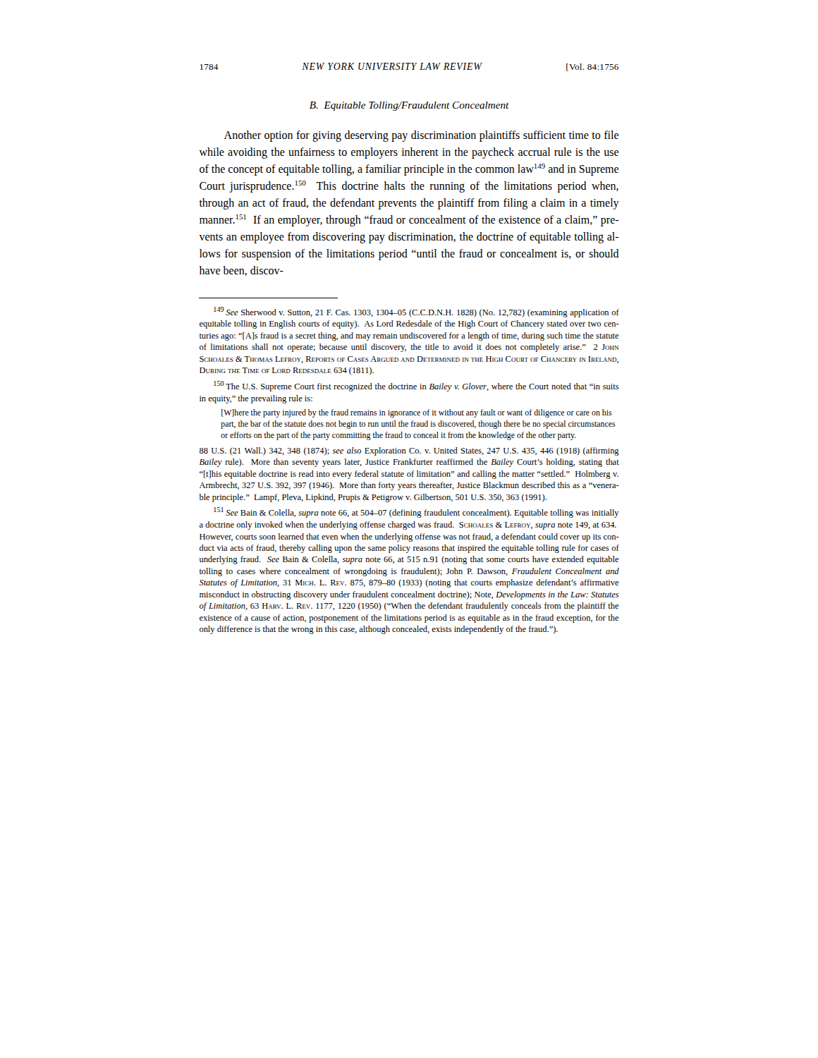1784 New York University Law Review [Vol. 84:1756
B. Equitable Tolling/Fraudulent Concealment
Another option for giving deserving pay discrimination plaintiffs sufficient time to file while avoiding the unfairness to employers inherent in the paycheck accrual rule is the use of the concept of equitable tolling, a familiar principle in the common law149 and in Supreme Court jurisprudence.150 This doctrine halts the running of the limitations period when, through an act of fraud, the defendant prevents the plaintiff from filing a claim in a timely manner.151 If an employer, through “fraud or concealment of the existence of a claim,” prevents an employee from discovering pay discrimination, the doctrine of equitable tolling allows for suspension of the limitations period “until the fraud or concealment is, or should have been, discov-
149 See Sherwood v. Sutton, 21 F. Cas. 1303, 1304–05 (C.C.D.N.H. 1828) (No. 12,782) (examining application of equitable tolling in English courts of equity). As Lord Redesdale of the High Court of Chancery stated over two centuries ago: “[A]s fraud is a secret thing, and may remain undiscovered for a length of time, during such time the statute of limitations shall not operate; because until discovery, the title to avoid it does not completely arise.” 2 John Schoales & Thomas Lefroy, Reports of Cases Argued and Determined in the High Court of Chancery in Ireland, During the Time of Lord Redesdale 634 (1811).
150 The U.S. Supreme Court first recognized the doctrine in Bailey v. Glover, where the Court noted that “in suits in equity,” the prevailing rule is:
[W]here the party injured by the fraud remains in ignorance of it without any fault or want of diligence or care on his part, the bar of the statute does not begin to run until the fraud is discovered, though there be no special circumstances or efforts on the part of the party committing the fraud to conceal it from the knowledge of the other party.
88 U.S. (21 Wall.) 342, 348 (1874); see also Exploration Co. v. United States, 247 U.S. 435, 446 (1918) (affirming Bailey rule). More than seventy years later, Justice Frankfurter reaffirmed the Bailey Court’s holding, stating that “[t]his equitable doctrine is read into every federal statute of limitation” and calling the matter “settled.” Holmberg v. Armbrecht, 327 U.S. 392, 397 (1946). More than forty years thereafter, Justice Blackmun described this as a “venerable principle.” Lampf, Pleva, Lipkind, Prupis & Petigrow v. Gilbertson, 501 U.S. 350, 363 (1991).
151 See Bain & Colella, supra note 66, at 504–07 (defining fraudulent concealment). Equitable tolling was initially a doctrine only invoked when the underlying offense charged was fraud. Schoales & Lefroy, supra note 149, at 634. However, courts soon learned that even when the underlying offense was not fraud, a defendant could cover up its conduct via acts of fraud, thereby calling upon the same policy reasons that inspired the equitable tolling rule for cases of underlying fraud. See Bain & Colella, supra note 66, at 515 n.91 (noting that some courts have extended equitable tolling to cases where concealment of wrongdoing is fraudulent); John P. Dawson, Fraudulent Concealment and Statutes of Limitation, 31 Mich. L. Rev. 875, 879–80 (1933) (noting that courts emphasize defendant’s affirmative misconduct in obstructing discovery under fraudulent concealment doctrine); Note, Developments in the Law: Statutes of Limitation, 63 Harv. L. Rev. 1177, 1220 (1950) (“When the defendant fraudulently conceals from the plaintiff the existence of a cause of action, postponement of the limitations period is as equitable as in the fraud exception, for the only difference is that the wrong in this case, although concealed, exists independently of the fraud.”).